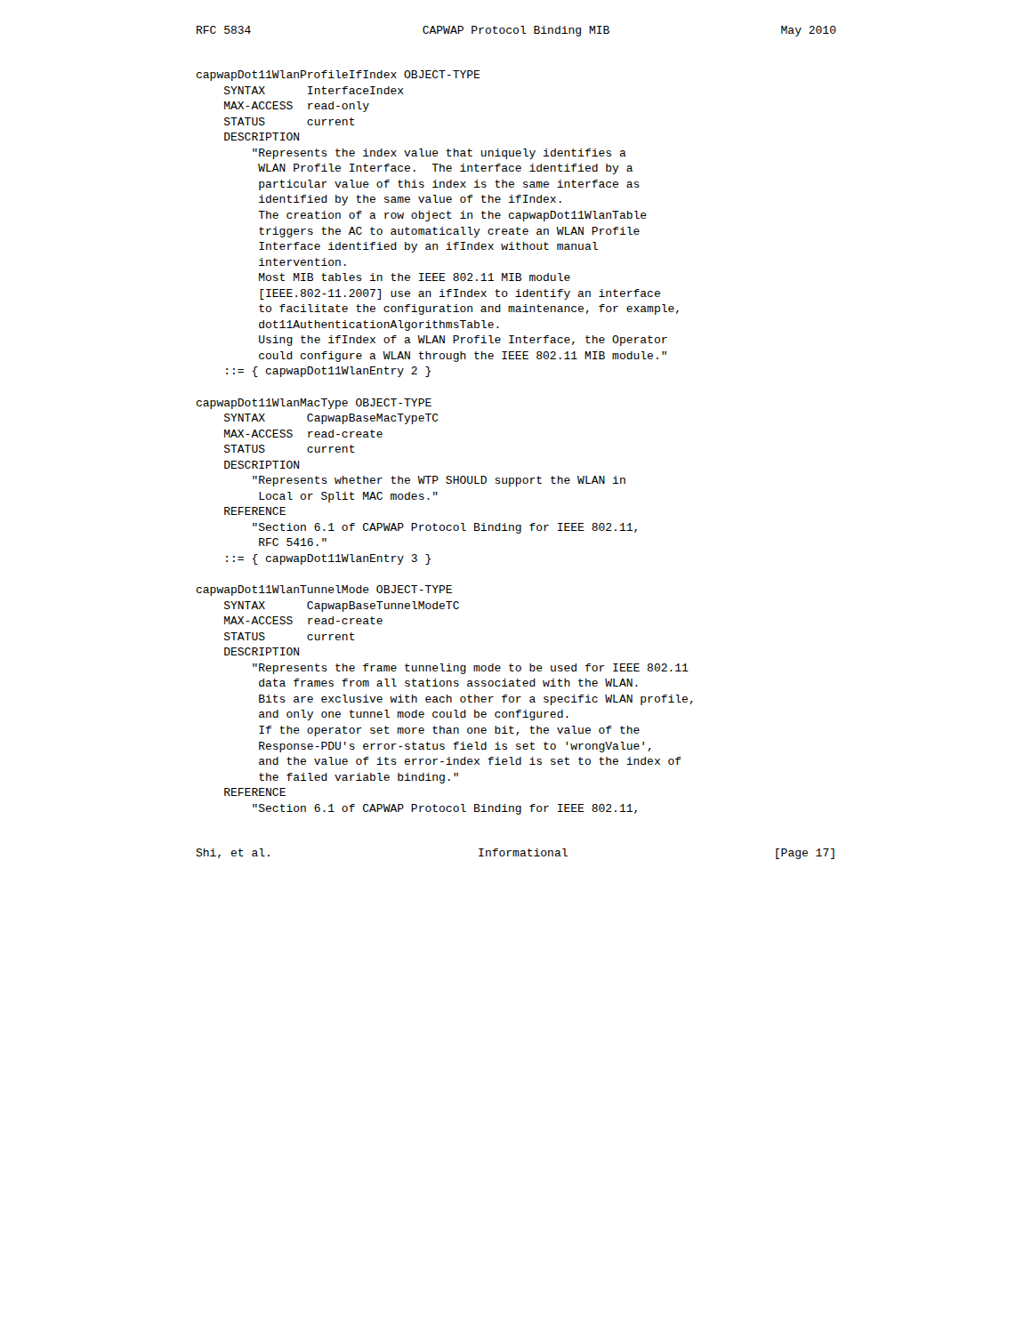RFC 5834 CAPWAP Protocol Binding MIB May 2010
capwapDot11WlanProfileIfIndex OBJECT-TYPE
    SYNTAX      InterfaceIndex
    MAX-ACCESS  read-only
    STATUS      current
    DESCRIPTION
        "Represents the index value that uniquely identifies a
         WLAN Profile Interface.  The interface identified by a
         particular value of this index is the same interface as
         identified by the same value of the ifIndex.
         The creation of a row object in the capwapDot11WlanTable
         triggers the AC to automatically create an WLAN Profile
         Interface identified by an ifIndex without manual
         intervention.
         Most MIB tables in the IEEE 802.11 MIB module
         [IEEE.802-11.2007] use an ifIndex to identify an interface
         to facilitate the configuration and maintenance, for example,
         dot11AuthenticationAlgorithmsTable.
         Using the ifIndex of a WLAN Profile Interface, the Operator
         could configure a WLAN through the IEEE 802.11 MIB module."
    ::= { capwapDot11WlanEntry 2 }

capwapDot11WlanMacType OBJECT-TYPE
    SYNTAX      CapwapBaseMacTypeTC
    MAX-ACCESS  read-create
    STATUS      current
    DESCRIPTION
        "Represents whether the WTP SHOULD support the WLAN in
         Local or Split MAC modes."
    REFERENCE
        "Section 6.1 of CAPWAP Protocol Binding for IEEE 802.11,
         RFC 5416."
    ::= { capwapDot11WlanEntry 3 }

capwapDot11WlanTunnelMode OBJECT-TYPE
    SYNTAX      CapwapBaseTunnelModeTC
    MAX-ACCESS  read-create
    STATUS      current
    DESCRIPTION
        "Represents the frame tunneling mode to be used for IEEE 802.11
         data frames from all stations associated with the WLAN.
         Bits are exclusive with each other for a specific WLAN profile,
         and only one tunnel mode could be configured.
         If the operator set more than one bit, the value of the
         Response-PDU's error-status field is set to 'wrongValue',
         and the value of its error-index field is set to the index of
         the failed variable binding."
    REFERENCE
        "Section 6.1 of CAPWAP Protocol Binding for IEEE 802.11,
Shi, et al. Informational [Page 17]